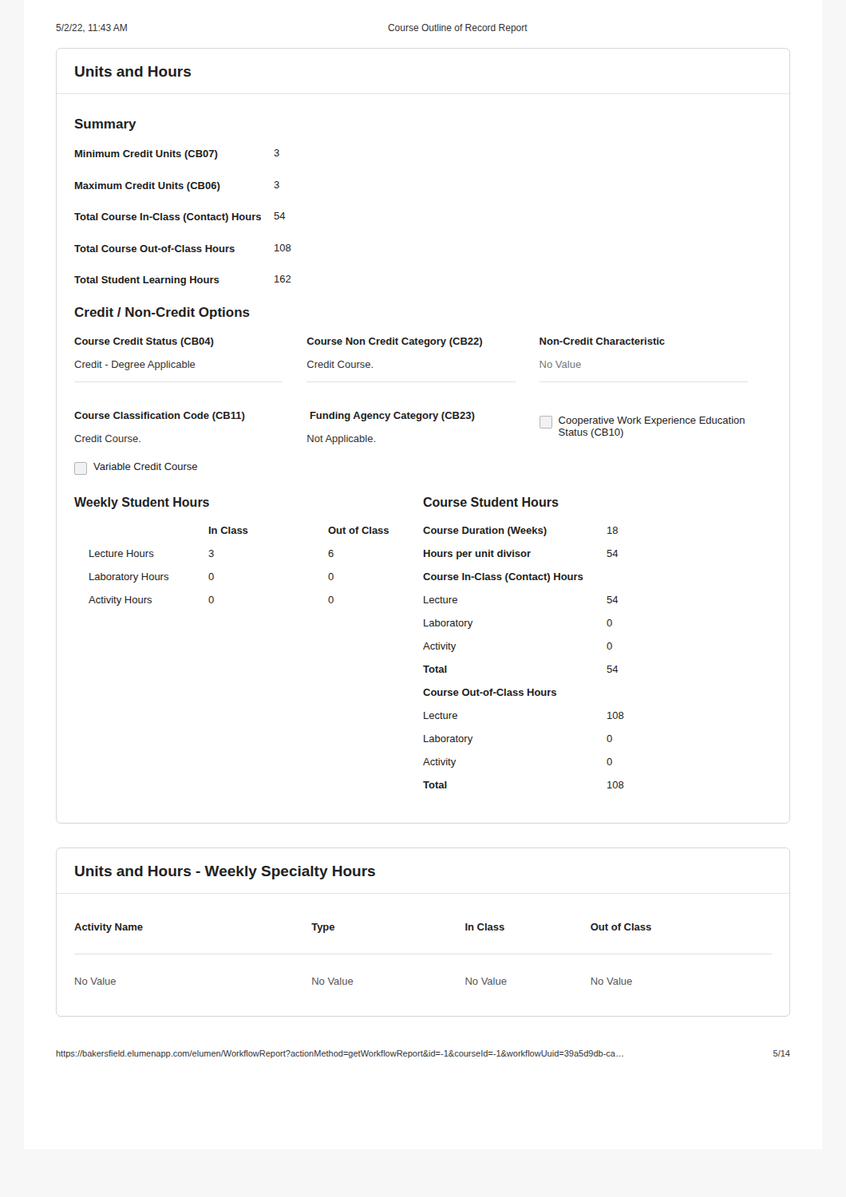5/2/22, 11:43 AM
Course Outline of Record Report
Units and Hours
Summary
Minimum Credit Units (CB07)
3
Maximum Credit Units (CB06)
3
Total Course In-Class (Contact) Hours
54
Total Course Out-of-Class Hours
108
Total Student Learning Hours
162
Credit / Non-Credit Options
Course Credit Status (CB04)
Credit - Degree Applicable
Course Non Credit Category (CB22)
Credit Course.
Non-Credit Characteristic
No Value
Course Classification Code (CB11)
Credit Course.
Variable Credit Course
Funding Agency Category (CB23)
Not Applicable.
Cooperative Work Experience Education Status (CB10)
Weekly Student Hours
| | In Class | Out of Class |
| --- | --- | --- |
| Lecture Hours | 3 | 6 |
| Laboratory Hours | 0 | 0 |
| Activity Hours | 0 | 0 |
Course Student Hours
Course Duration (Weeks)
18
Hours per unit divisor
54
Course In-Class (Contact) Hours
Lecture
54
Laboratory
0
Activity
0
Total
54
Course Out-of-Class Hours
Lecture
108
Laboratory
0
Activity
0
Total
108
Units and Hours - Weekly Specialty Hours
| Activity Name | Type | In Class | Out of Class |
| --- | --- | --- | --- |
| No Value | No Value | No Value | No Value |
https://bakersfield.elumenapp.com/elumen/WorkflowReport?actionMethod=getWorkflowReport&id=-1&courseId=-1&workflowUuid=39a5d9db-ca…
5/14